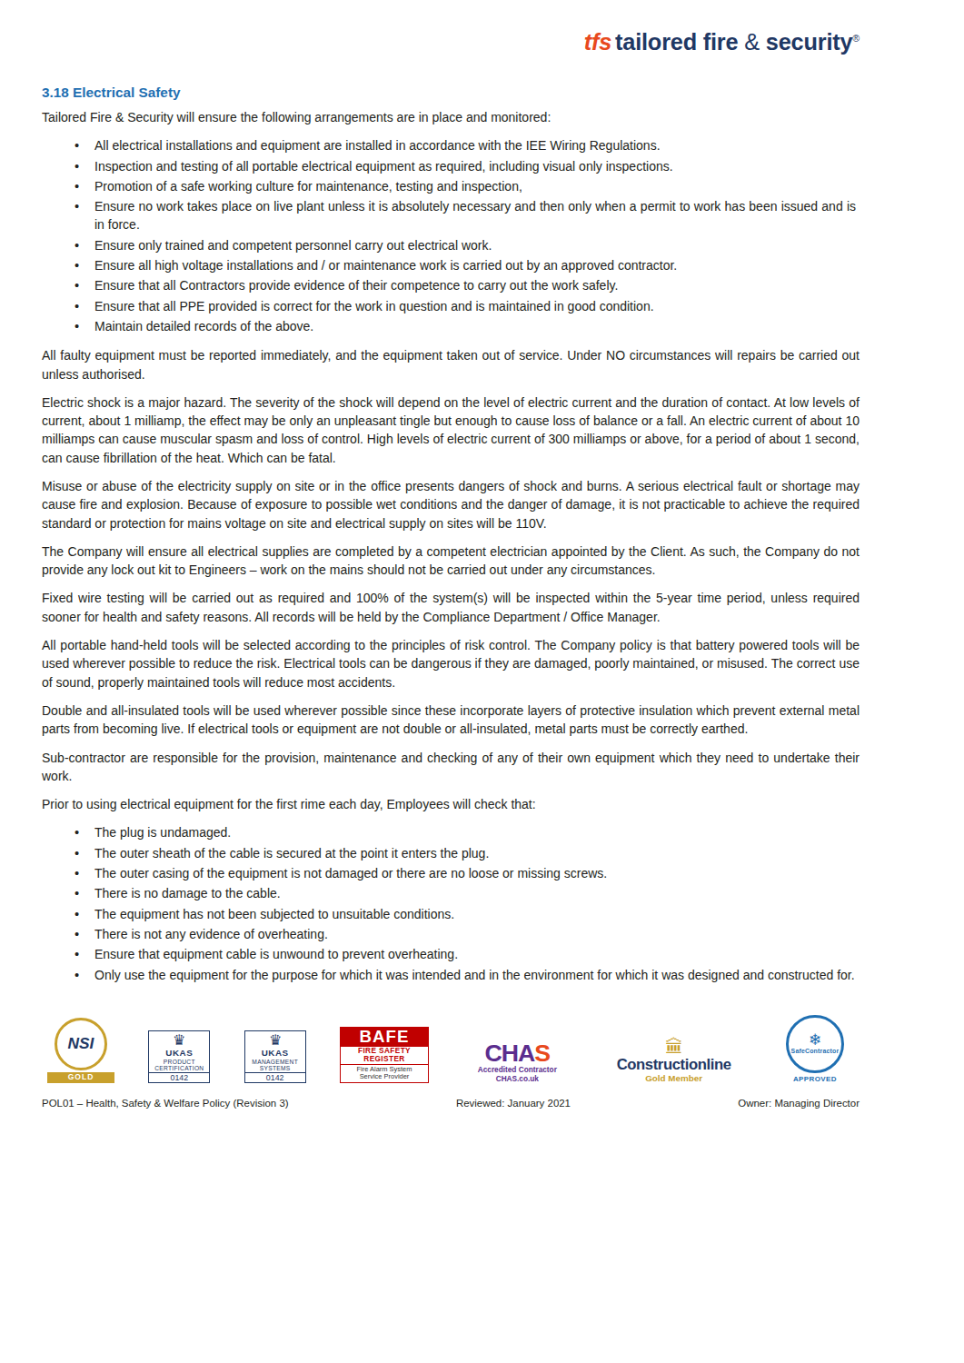tfs tailored fire & security®
3.18 Electrical Safety
Tailored Fire & Security will ensure the following arrangements are in place and monitored:
All electrical installations and equipment are installed in accordance with the IEE Wiring Regulations.
Inspection and testing of all portable electrical equipment as required, including visual only inspections.
Promotion of a safe working culture for maintenance, testing and inspection,
Ensure no work takes place on live plant unless it is absolutely necessary and then only when a permit to work has been issued and is in force.
Ensure only trained and competent personnel carry out electrical work.
Ensure all high voltage installations and / or maintenance work is carried out by an approved contractor.
Ensure that all Contractors provide evidence of their competence to carry out the work safely.
Ensure that all PPE provided is correct for the work in question and is maintained in good condition.
Maintain detailed records of the above.
All faulty equipment must be reported immediately, and the equipment taken out of service. Under NO circumstances will repairs be carried out unless authorised.
Electric shock is a major hazard. The severity of the shock will depend on the level of electric current and the duration of contact. At low levels of current, about 1 milliamp, the effect may be only an unpleasant tingle but enough to cause loss of balance or a fall. An electric current of about 10 milliamps can cause muscular spasm and loss of control. High levels of electric current of 300 milliamps or above, for a period of about 1 second, can cause fibrillation of the heat. Which can be fatal.
Misuse or abuse of the electricity supply on site or in the office presents dangers of shock and burns. A serious electrical fault or shortage may cause fire and explosion. Because of exposure to possible wet conditions and the danger of damage, it is not practicable to achieve the required standard or protection for mains voltage on site and electrical supply on sites will be 110V.
The Company will ensure all electrical supplies are completed by a competent electrician appointed by the Client. As such, the Company do not provide any lock out kit to Engineers – work on the mains should not be carried out under any circumstances.
Fixed wire testing will be carried out as required and 100% of the system(s) will be inspected within the 5-year time period, unless required sooner for health and safety reasons. All records will be held by the Compliance Department / Office Manager.
All portable hand-held tools will be selected according to the principles of risk control. The Company policy is that battery powered tools will be used wherever possible to reduce the risk. Electrical tools can be dangerous if they are damaged, poorly maintained, or misused. The correct use of sound, properly maintained tools will reduce most accidents.
Double and all-insulated tools will be used wherever possible since these incorporate layers of protective insulation which prevent external metal parts from becoming live. If electrical tools or equipment are not double or all-insulated, metal parts must be correctly earthed.
Sub-contractor are responsible for the provision, maintenance and checking of any of their own equipment which they need to undertake their work.
Prior to using electrical equipment for the first rime each day, Employees will check that:
The plug is undamaged.
The outer sheath of the cable is secured at the point it enters the plug.
The outer casing of the equipment is not damaged or there are no loose or missing screws.
There is no damage to the cable.
The equipment has not been subjected to unsuitable conditions.
There is not any evidence of overheating.
Ensure that equipment cable is unwound to prevent overheating.
Only use the equipment for the purpose for which it was intended and in the environment for which it was designed and constructed for.
NSI
GOLD
♛
UKAS
PRODUCT
CERTIFICATION
0142
♛
UKAS
MANAGEMENT
SYSTEMS
0142
BAFE
FIRE SAFETY
REGISTER
Fire Alarm System
Service Provider
CHAS
Accredited Contractor
CHAS.co.uk
🏛
Constructionline
Gold Member
❄
SafeContractor
APPROVED
POL01 – Health, Safety & Welfare Policy (Revision 3) Reviewed: January 2021 Owner: Managing Director